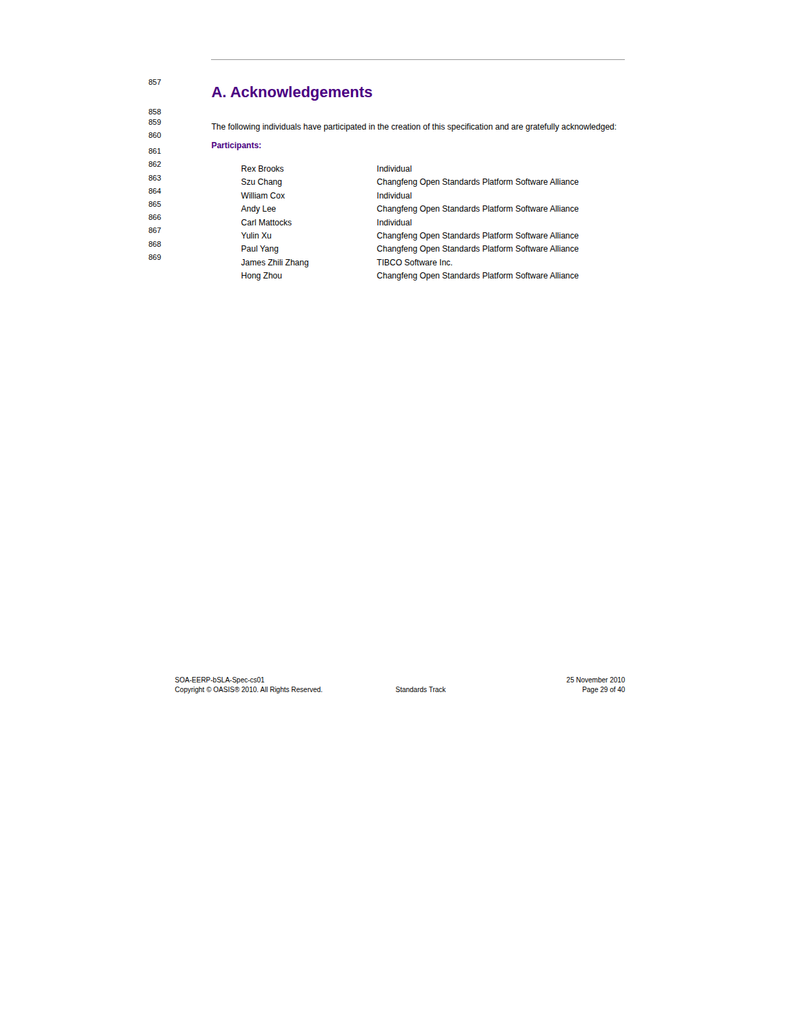857
858
859
860
861
862
863
864
865
866
867
868
869
A. Acknowledgements
The following individuals have participated in the creation of this specification and are gratefully acknowledged:
Participants:
| Rex Brooks | Individual |
| Szu Chang | Changfeng Open Standards Platform Software Alliance |
| William Cox | Individual |
| Andy Lee | Changfeng Open Standards Platform Software Alliance |
| Carl Mattocks | Individual |
| Yulin Xu | Changfeng Open Standards Platform Software Alliance |
| Paul Yang | Changfeng Open Standards Platform Software Alliance |
| James Zhili Zhang | TIBCO Software Inc. |
| Hong Zhou | Changfeng Open Standards Platform Software Alliance |
SOA-EERP-bSLA-Spec-cs01
25 November 2010
Copyright © OASIS® 2010. All Rights Reserved.Standards Track
Page 29 of 40